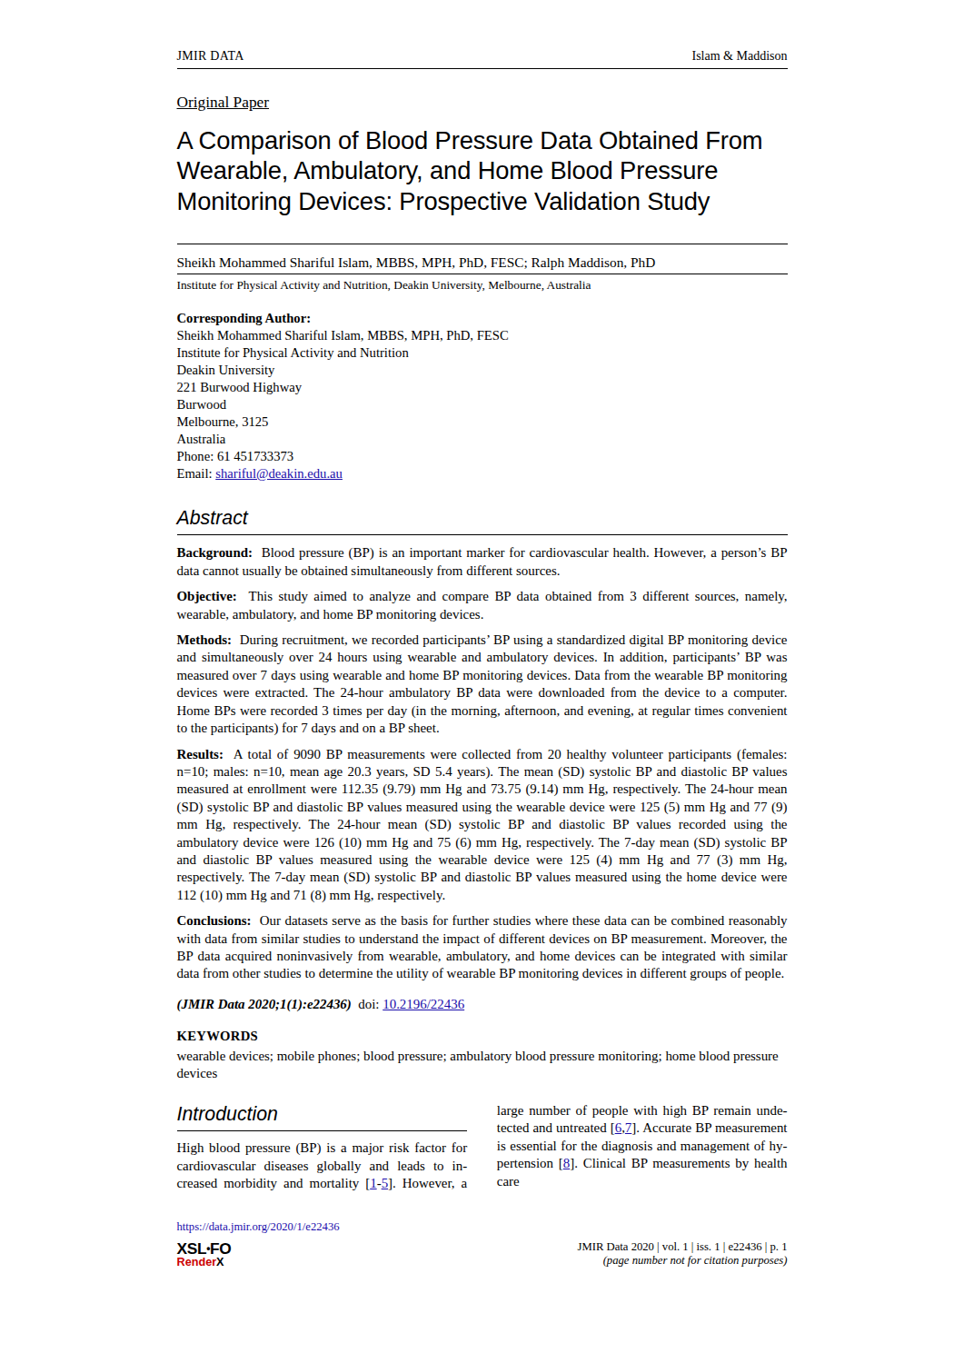JMIR DATA
Islam & Maddison
Original Paper
A Comparison of Blood Pressure Data Obtained From Wearable, Ambulatory, and Home Blood Pressure Monitoring Devices: Prospective Validation Study
Sheikh Mohammed Shariful Islam, MBBS, MPH, PhD, FESC; Ralph Maddison, PhD
Institute for Physical Activity and Nutrition, Deakin University, Melbourne, Australia
Corresponding Author:
Sheikh Mohammed Shariful Islam, MBBS, MPH, PhD, FESC
Institute for Physical Activity and Nutrition
Deakin University
221 Burwood Highway
Burwood
Melbourne, 3125
Australia
Phone: 61 451733373
Email: shariful@deakin.edu.au
Abstract
Background: Blood pressure (BP) is an important marker for cardiovascular health. However, a person’s BP data cannot usually be obtained simultaneously from different sources.
Objective: This study aimed to analyze and compare BP data obtained from 3 different sources, namely, wearable, ambulatory, and home BP monitoring devices.
Methods: During recruitment, we recorded participants’ BP using a standardized digital BP monitoring device and simultaneously over 24 hours using wearable and ambulatory devices. In addition, participants’ BP was measured over 7 days using wearable and home BP monitoring devices. Data from the wearable BP monitoring devices were extracted. The 24-hour ambulatory BP data were downloaded from the device to a computer. Home BPs were recorded 3 times per day (in the morning, afternoon, and evening, at regular times convenient to the participants) for 7 days and on a BP sheet.
Results: A total of 9090 BP measurements were collected from 20 healthy volunteer participants (females: n=10; males: n=10, mean age 20.3 years, SD 5.4 years). The mean (SD) systolic BP and diastolic BP values measured at enrollment were 112.35 (9.79) mm Hg and 73.75 (9.14) mm Hg, respectively. The 24-hour mean (SD) systolic BP and diastolic BP values measured using the wearable device were 125 (5) mm Hg and 77 (9) mm Hg, respectively. The 24-hour mean (SD) systolic BP and diastolic BP values recorded using the ambulatory device were 126 (10) mm Hg and 75 (6) mm Hg, respectively. The 7-day mean (SD) systolic BP and diastolic BP values measured using the wearable device were 125 (4) mm Hg and 77 (3) mm Hg, respectively. The 7-day mean (SD) systolic BP and diastolic BP values measured using the home device were 112 (10) mm Hg and 71 (8) mm Hg, respectively.
Conclusions: Our datasets serve as the basis for further studies where these data can be combined reasonably with data from similar studies to understand the impact of different devices on BP measurement. Moreover, the BP data acquired noninvasively from wearable, ambulatory, and home devices can be integrated with similar data from other studies to determine the utility of wearable BP monitoring devices in different groups of people.
(JMIR Data 2020;1(1):e22436) doi: 10.2196/22436
KEYWORDS
wearable devices; mobile phones; blood pressure; ambulatory blood pressure monitoring; home blood pressure devices
Introduction
High blood pressure (BP) is a major risk factor for cardiovascular diseases globally and leads to increased morbidity and mortality [1-5]. However, a large number of people with high BP remain undetected and untreated [6,7]. Accurate BP measurement is essential for the diagnosis and management of hypertension [8]. Clinical BP measurements by health care
https://data.jmir.org/2020/1/e22436
XSL•FO
Render X
JMIR Data 2020 | vol. 1 | iss. 1 | e22436 | p. 1
(page number not for citation purposes)